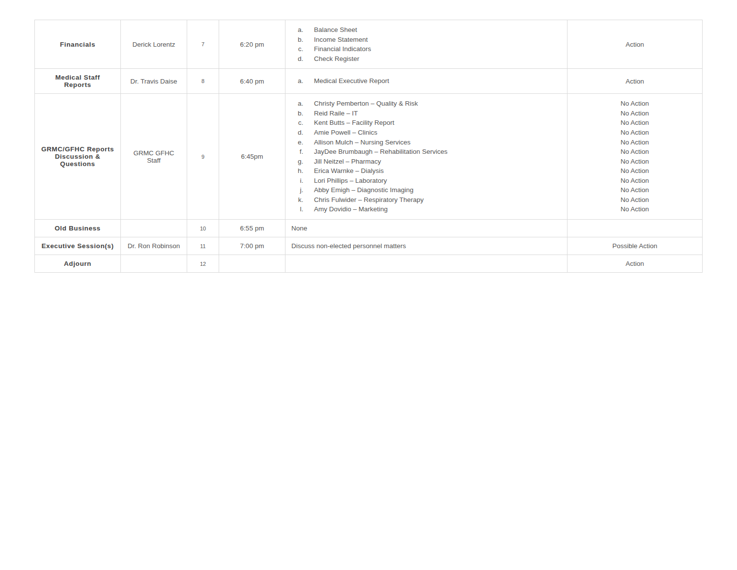| Financials | Derick Lorentz | 7 | 6:20 pm | Balance Sheet Income Statement Financial Indicators Check Register | Action |
| Medical Staff Reports | Dr. Travis Daise | 8 | 6:40 pm | Medical Executive Report | Action |
| GRMC/GFHC Reports Discussion & Questions | GRMC GFHC Staff | 9 | 6:45pm | Christy Pemberton – Quality & Risk Reid Raile – IT Kent Butts – Facility Report Amie Powell – Clinics Allison Mulch – Nursing Services JayDee Brumbaugh – Rehabilitation Services Jill Neitzel – Pharmacy Erica Warnke – Dialysis Lori Phillips – Laboratory Abby Emigh – Diagnostic Imaging Chris Fulwider – Respiratory Therapy Amy Dovidio – Marketing | No Action No Action No Action No Action No Action No Action No Action No Action No Action No Action No Action No Action |
| Old Business | | 10 | 6:55 pm | None | |
| Executive Session(s) | Dr. Ron Robinson | 11 | 7:00 pm | Discuss non-elected personnel matters | Possible Action |
| Adjourn | | 12 | | | Action |